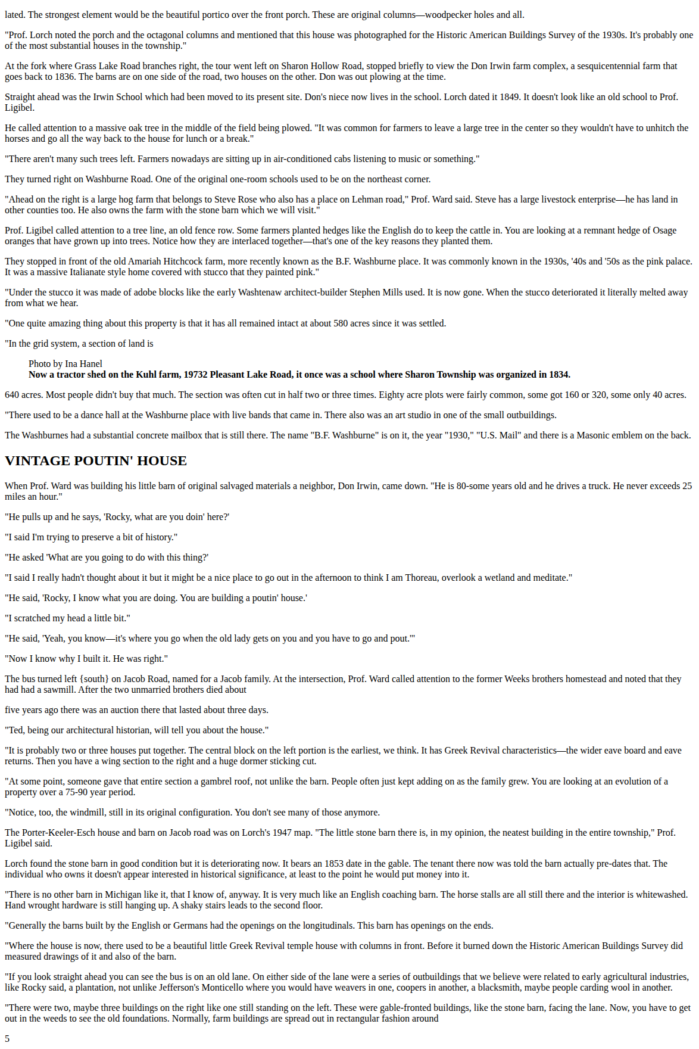lated. The strongest element would be the beautiful portico over the front porch. These are original columns—woodpecker holes and all.
"Prof. Lorch noted the porch and the octagonal columns and mentioned that this house was photographed for the Historic American Buildings Survey of the 1930s. It's probably one of the most substantial houses in the township."
At the fork where Grass Lake Road branches right, the tour went left on Sharon Hollow Road, stopped briefly to view the Don Irwin farm complex, a sesquicentennial farm that goes back to 1836. The barns are on one side of the road, two houses on the other. Don was out plowing at the time.
Straight ahead was the Irwin School which had been moved to its present site. Don's niece now lives in the school. Lorch dated it 1849. It doesn't look like an old school to Prof. Ligibel.
He called attention to a massive oak tree in the middle of the field being plowed. "It was common for farmers to leave a large tree in the center so they wouldn't have to unhitch the horses and go all the way back to the house for lunch or a break."
"There aren't many such trees left. Farmers nowadays are sitting up in air-conditioned cabs listening to music or something."
They turned right on Washburne Road. One of the original one-room schools used to be on the northeast corner.
"Ahead on the right is a large hog farm that belongs to Steve Rose who also has a place on Lehman road," Prof. Ward said. Steve has a large livestock enterprise—he has land in other counties too. He also owns the farm with the stone barn which we will visit."
Prof. Ligibel called attention to a tree line, an old fence row. Some farmers planted hedges like the English do to keep the cattle in. You are looking at a remnant hedge of Osage oranges that have grown up into trees. Notice how they are interlaced together—that's one of the key reasons they planted them.
They stopped in front of the old Amariah Hitchcock farm, more recently known as the B.F. Washburne place. It was commonly known in the 1930s, '40s and '50s as the pink palace. It was a massive Italianate style home covered with stucco that they painted pink."
"Under the stucco it was made of adobe blocks like the early Washtenaw architect-builder Stephen Mills used. It is now gone. When the stucco deteriorated it literally melted away from what we hear.
"One quite amazing thing about this property is that it has all remained intact at about 580 acres since it was settled.
"In the grid system, a section of land is
Photo by Ina Hanel
Now a tractor shed on the Kuhl farm, 19732 Pleasant Lake Road, it once was a school where Sharon Township was organized in 1834.
640 acres. Most people didn't buy that much. The section was often cut in half two or three times. Eighty acre plots were fairly common, some got 160 or 320, some only 40 acres.
"There used to be a dance hall at the Washburne place with live bands that came in. There also was an art studio in one of the small outbuildings.
The Washburnes had a substantial concrete mailbox that is still there. The name "B.F. Washburne" is on it, the year "1930," "U.S. Mail" and there is a Masonic emblem on the back.
VINTAGE POUTIN' HOUSE
When Prof. Ward was building his little barn of original salvaged materials a neighbor, Don Irwin, came down. "He is 80-some years old and he drives a truck. He never exceeds 25 miles an hour."
"He pulls up and he says, 'Rocky, what are you doin' here?'
"I said I'm trying to preserve a bit of history."
"He asked 'What are you going to do with this thing?'
"I said I really hadn't thought about it but it might be a nice place to go out in the afternoon to think I am Thoreau, overlook a wetland and meditate."
"He said, 'Rocky, I know what you are doing. You are building a poutin' house.'
"I scratched my head a little bit."
"He said, 'Yeah, you know—it's where you go when the old lady gets on you and you have to go and pout.'"
"Now I know why I built it. He was right."
The bus turned left {south} on Jacob Road, named for a Jacob family. At the intersection, Prof. Ward called attention to the former Weeks brothers homestead and noted that they had had a sawmill. After the two unmarried brothers died about
five years ago there was an auction there that lasted about three days.
"Ted, being our architectural historian, will tell you about the house."
"It is probably two or three houses put together. The central block on the left portion is the earliest, we think. It has Greek Revival characteristics—the wider eave board and eave returns. Then you have a wing section to the right and a huge dormer sticking cut.
"At some point, someone gave that entire section a gambrel roof, not unlike the barn. People often just kept adding on as the family grew. You are looking at an evolution of a property over a 75-90 year period.
"Notice, too, the windmill, still in its original configuration. You don't see many of those anymore.
The Porter-Keeler-Esch house and barn on Jacob road was on Lorch's 1947 map. "The little stone barn there is, in my opinion, the neatest building in the entire township," Prof. Ligibel said.
Lorch found the stone barn in good condition but it is deteriorating now. It bears an 1853 date in the gable. The tenant there now was told the barn actually pre-dates that. The individual who owns it doesn't appear interested in historical significance, at least to the point he would put money into it.
"There is no other barn in Michigan like it, that I know of, anyway. It is very much like an English coaching barn. The horse stalls are all still there and the interior is whitewashed. Hand wrought hardware is still hanging up. A shaky stairs leads to the second floor.
"Generally the barns built by the English or Germans had the openings on the longitudinals. This barn has openings on the ends.
"Where the house is now, there used to be a beautiful little Greek Revival temple house with columns in front. Before it burned down the Historic American Buildings Survey did measured drawings of it and also of the barn.
"If you look straight ahead you can see the bus is on an old lane. On either side of the lane were a series of outbuildings that we believe were related to early agricultural industries, like Rocky said, a plantation, not unlike Jefferson's Monticello where you would have weavers in one, coopers in another, a blacksmith, maybe people carding wool in another.
"There were two, maybe three buildings on the right like one still standing on the left. These were gable-fronted buildings, like the stone barn, facing the lane. Now, you have to get out in the weeds to see the old foundations. Normally, farm buildings are spread out in rectangular fashion around
5